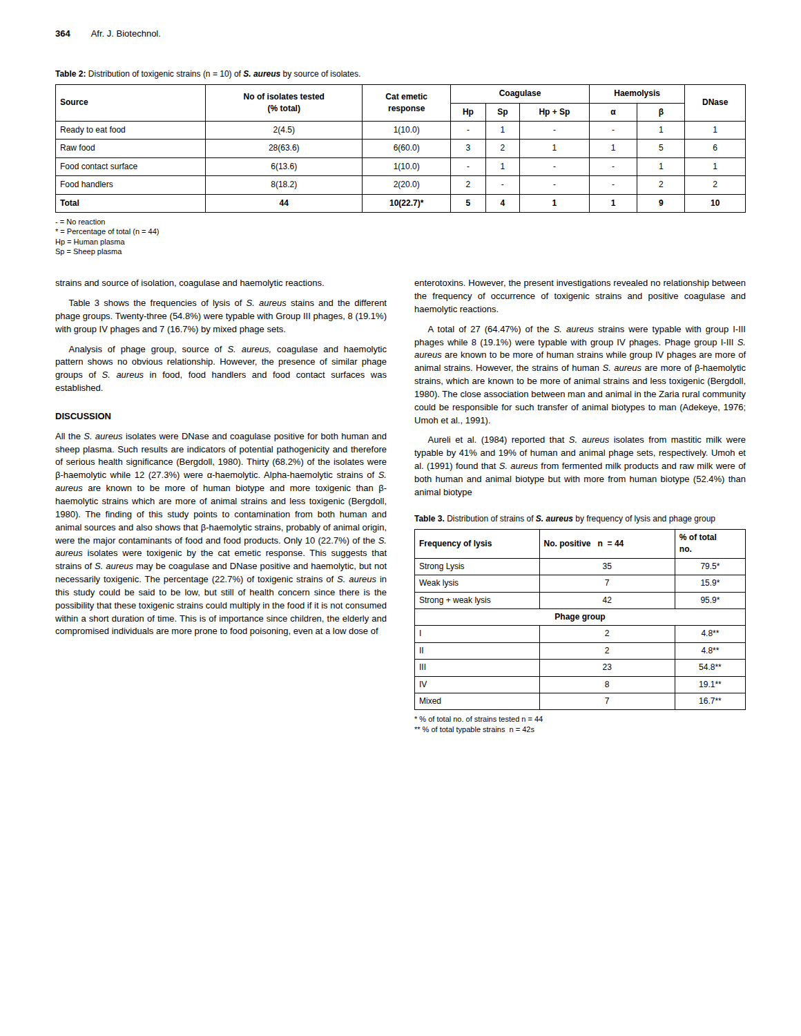364 Afr. J. Biotechnol.
Table 2: Distribution of toxigenic strains (n = 10) of S. aureus by source of isolates.
| Source | No of isolates tested (% total) | Cat emetic response | Coagulase | Haemolysis | DNase |
| --- | --- | --- | --- | --- | --- |
| Hp | Sp | Hp + Sp | α | β |
| Ready to eat food | 2(4.5) | 1(10.0) | - | 1 | - | - | 1 | 1 |
| Raw food | 28(63.6) | 6(60.0) | 3 | 2 | 1 | 1 | 5 | 6 |
| Food contact surface | 6(13.6) | 1(10.0) | - | 1 | - | - | 1 | 1 |
| Food handlers | 8(18.2) | 2(20.0) | 2 | - | - | - | 2 | 2 |
| Total | 44 | 10(22.7)* | 5 | 4 | 1 | 1 | 9 | 10 |
- = No reaction
* = Percentage of total (n = 44)
Hp = Human plasma
Sp = Sheep plasma
strains and source of isolation, coagulase and haemolytic reactions.
Table 3 shows the frequencies of lysis of S. aureus stains and the different phage groups. Twenty-three (54.8%) were typable with Group III phages, 8 (19.1%) with group IV phages and 7 (16.7%) by mixed phage sets.
Analysis of phage group, source of S. aureus, coagulase and haemolytic pattern shows no obvious relationship. However, the presence of similar phage groups of S. aureus in food, food handlers and food contact surfaces was established.
DISCUSSION
All the S. aureus isolates were DNase and coagulase positive for both human and sheep plasma. Such results are indicators of potential pathogenicity and therefore of serious health significance (Bergdoll, 1980). Thirty (68.2%) of the isolates were β-haemolytic while 12 (27.3%) were α-haemolytic. Alpha-haemolytic strains of S. aureus are known to be more of human biotype and more toxigenic than β-haemolytic strains which are more of animal strains and less toxigenic (Bergdoll, 1980). The finding of this study points to contamination from both human and animal sources and also shows that β-haemolytic strains, probably of animal origin, were the major contaminants of food and food products. Only 10 (22.7%) of the S. aureus isolates were toxigenic by the cat emetic response. This suggests that strains of S. aureus may be coagulase and DNase positive and haemolytic, but not necessarily toxigenic. The percentage (22.7%) of toxigenic strains of S. aureus in this study could be said to be low, but still of health concern since there is the possibility that these toxigenic strains could multiply in the food if it is not consumed within a short duration of time. This is of importance since children, the elderly and compromised individuals are more prone to food poisoning, even at a low dose of
enterotoxins. However, the present investigations revealed no relationship between the frequency of occurrence of toxigenic strains and positive coagulase and haemolytic reactions.
A total of 27 (64.47%) of the S. aureus strains were typable with group I-III phages while 8 (19.1%) were typable with group IV phages. Phage group I-III S. aureus are known to be more of human strains while group IV phages are more of animal strains. However, the strains of human S. aureus are more of β-haemolytic strains, which are known to be more of animal strains and less toxigenic (Bergdoll, 1980). The close association between man and animal in the Zaria rural community could be responsible for such transfer of animal biotypes to man (Adekeye, 1976; Umoh et al., 1991).
Aureli et al. (1984) reported that S. aureus isolates from mastitic milk were typable by 41% and 19% of human and animal phage sets, respectively. Umoh et al. (1991) found that S. aureus from fermented milk products and raw milk were of both human and animal biotype but with more from human biotype (52.4%) than animal biotype
Table 3. Distribution of strains of S. aureus by frequency of lysis and phage group
| Frequency of lysis | No. positive n = 44 | % of total no. |
| --- | --- | --- |
| Strong Lysis | 35 | 79.5* |
| Weak lysis | 7 | 15.9* |
| Strong + weak lysis | 42 | 95.9* |
| Phage group |
| I | 2 | 4.8** |
| II | 2 | 4.8** |
| III | 23 | 54.8** |
| IV | 8 | 19.1** |
| Mixed | 7 | 16.7** |
* % of total no. of strains tested n = 44
** % of total typable strains n = 42s